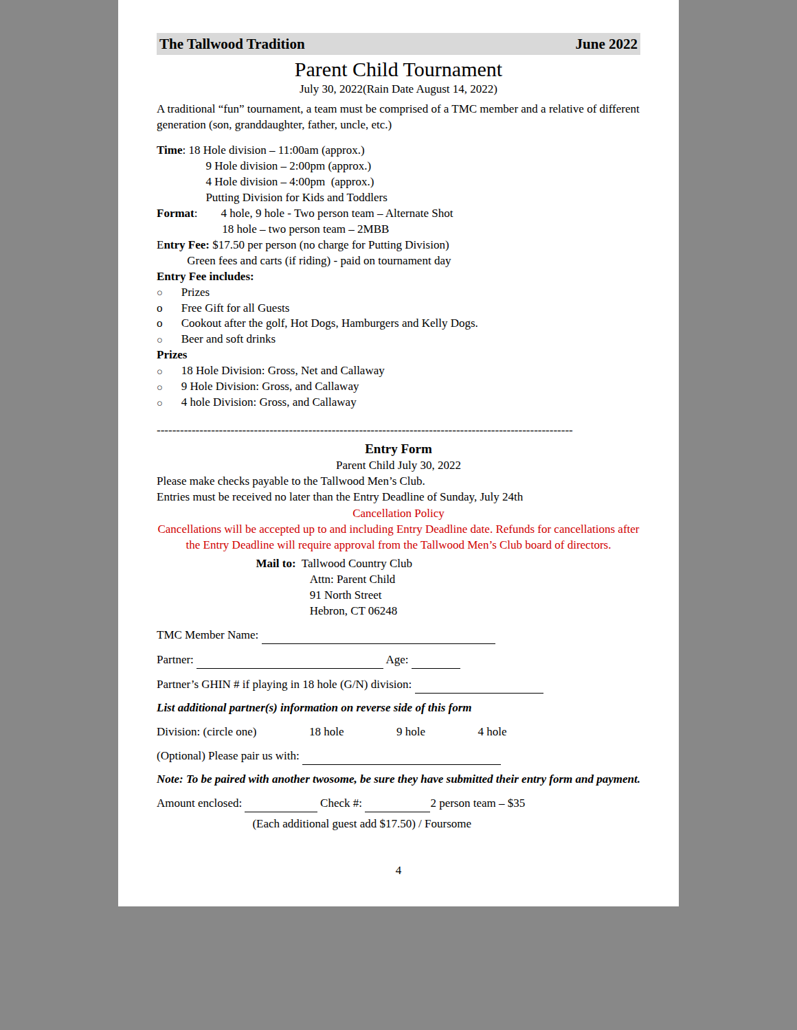The Tallwood Tradition June 2022
Parent Child Tournament
July 30, 2022(Rain Date August 14, 2022)
A traditional “fun” tournament, a team must be comprised of a TMC member and a relative of different generation (son, granddaughter, father, uncle, etc.)
Time: 18 Hole division – 11:00am (approx.)
9 Hole division – 2:00pm (approx.)
4 Hole division – 4:00pm (approx.)
Putting Division for Kids and Toddlers
Format: 4 hole, 9 hole - Two person team – Alternate Shot
18 hole – two person team – 2MBB
Entry Fee: $17.50 per person (no charge for Putting Division)
Green fees and carts (if riding) - paid on tournament day
Entry Fee includes:
Prizes
Free Gift for all Guests
Cookout after the golf, Hot Dogs, Hamburgers and Kelly Dogs.
Beer and soft drinks
Prizes
18 Hole Division: Gross, Net and Callaway
9 Hole Division: Gross, and Callaway
4 hole Division: Gross, and Callaway
-----------------------------------------------------------------------------------------------------------
Entry Form
Parent Child July 30, 2022
Please make checks payable to the Tallwood Men’s Club.
Entries must be received no later than the Entry Deadline of Sunday, July 24th
Cancellation Policy
Cancellations will be accepted up to and including Entry Deadline date. Refunds for cancellations after the Entry Deadline will require approval from the Tallwood Men’s Club board of directors.
Mail to: Tallwood Country Club
Attn: Parent Child
91 North Street
Hebron, CT 06248
TMC Member Name:
Partner: Age:
Partner’s GHIN # if playing in 18 hole (G/N) division:
List additional partner(s) information on reverse side of this form
Division: (circle one) 18 hole 9 hole 4 hole
(Optional) Please pair us with:
Note: To be paired with another twosome, be sure they have submitted their entry form and payment.
Amount enclosed: Check #: 2 person team – $35
(Each additional guest add $17.50) / Foursome
4